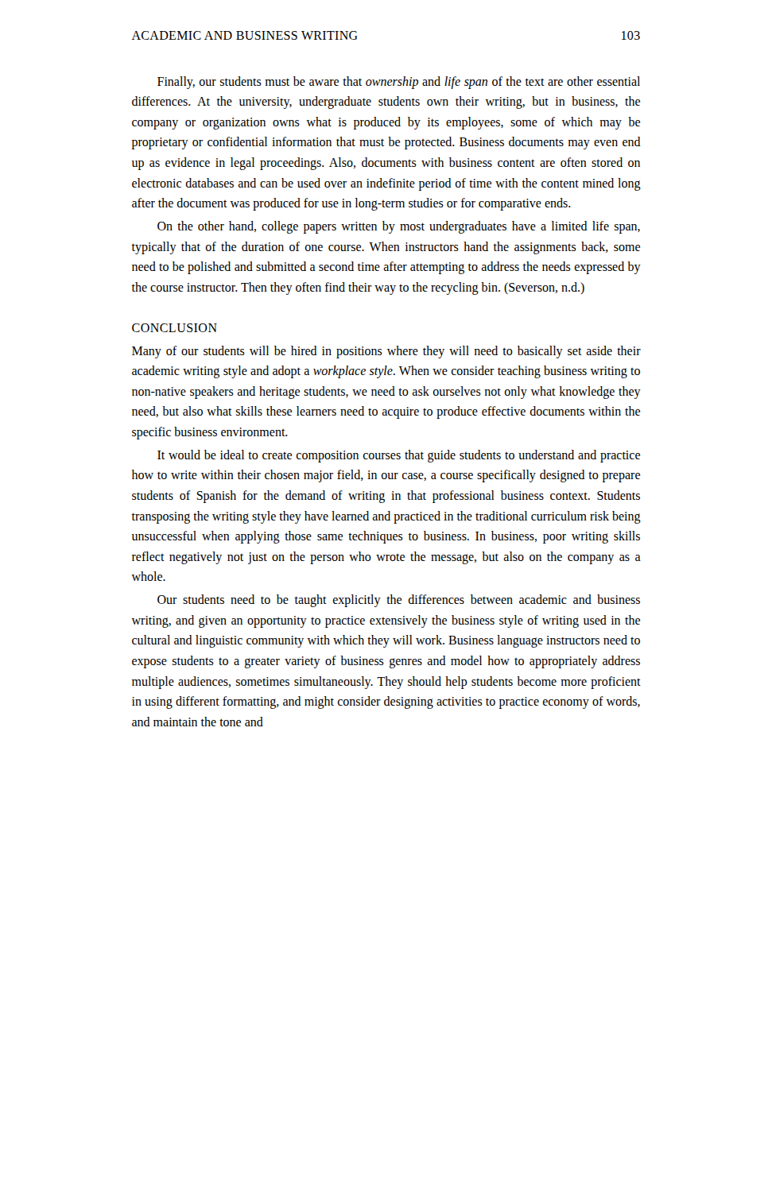Academic and Business Writing 103
Finally, our students must be aware that ownership and life span of the text are other essential differences. At the university, undergraduate students own their writing, but in business, the company or organization owns what is produced by its employees, some of which may be proprietary or confidential information that must be protected. Business documents may even end up as evidence in legal proceedings. Also, documents with business content are often stored on electronic databases and can be used over an indefinite period of time with the content mined long after the document was produced for use in long-term studies or for comparative ends.
On the other hand, college papers written by most undergraduates have a limited life span, typically that of the duration of one course. When instructors hand the assignments back, some need to be polished and submitted a second time after attempting to address the needs expressed by the course instructor. Then they often find their way to the recycling bin. (Severson, n.d.)
Conclusion
Many of our students will be hired in positions where they will need to basically set aside their academic writing style and adopt a workplace style. When we consider teaching business writing to non-native speakers and heritage students, we need to ask ourselves not only what knowledge they need, but also what skills these learners need to acquire to produce effective documents within the specific business environment.
It would be ideal to create composition courses that guide students to understand and practice how to write within their chosen major field, in our case, a course specifically designed to prepare students of Spanish for the demand of writing in that professional business context. Students transposing the writing style they have learned and practiced in the traditional curriculum risk being unsuccessful when applying those same techniques to business. In business, poor writing skills reflect negatively not just on the person who wrote the message, but also on the company as a whole.
Our students need to be taught explicitly the differences between academic and business writing, and given an opportunity to practice extensively the business style of writing used in the cultural and linguistic community with which they will work. Business language instructors need to expose students to a greater variety of business genres and model how to appropriately address multiple audiences, sometimes simultaneously. They should help students become more proficient in using different formatting, and might consider designing activities to practice economy of words, and maintain the tone and